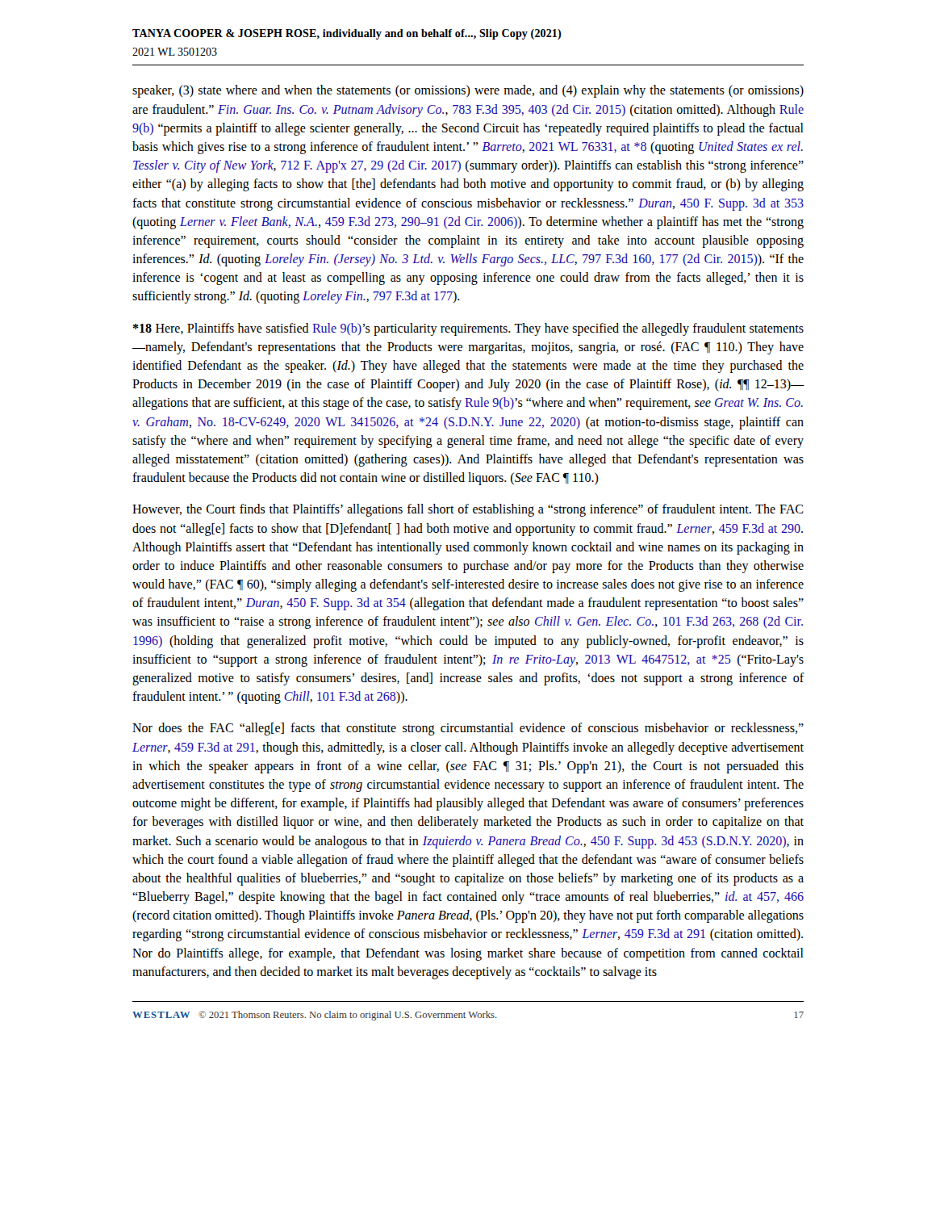TANYA COOPER & JOSEPH ROSE, individually and on behalf of..., Slip Copy (2021)
2021 WL 3501203
speaker, (3) state where and when the statements (or omissions) were made, and (4) explain why the statements (or omissions) are fraudulent.” Fin. Guar. Ins. Co. v. Putnam Advisory Co., 783 F.3d 395, 403 (2d Cir. 2015) (citation omitted). Although Rule 9(b) “permits a plaintiff to allege scienter generally, ... the Second Circuit has ‘repeatedly required plaintiffs to plead the factual basis which gives rise to a strong inference of fraudulent intent.’ ” Barreto, 2021 WL 76331, at *8 (quoting United States ex rel. Tessler v. City of New York, 712 F. App'x 27, 29 (2d Cir. 2017) (summary order)). Plaintiffs can establish this “strong inference” either “(a) by alleging facts to show that [the] defendants had both motive and opportunity to commit fraud, or (b) by alleging facts that constitute strong circumstantial evidence of conscious misbehavior or recklessness.” Duran, 450 F. Supp. 3d at 353 (quoting Lerner v. Fleet Bank, N.A., 459 F.3d 273, 290–91 (2d Cir. 2006)). To determine whether a plaintiff has met the “strong inference” requirement, courts should “consider the complaint in its entirety and take into account plausible opposing inferences.” Id. (quoting Loreley Fin. (Jersey) No. 3 Ltd. v. Wells Fargo Secs., LLC, 797 F.3d 160, 177 (2d Cir. 2015)). “If the inference is ‘cogent and at least as compelling as any opposing inference one could draw from the facts alleged,’ then it is sufficiently strong.” Id. (quoting Loreley Fin., 797 F.3d at 177).
*18 Here, Plaintiffs have satisfied Rule 9(b)’s particularity requirements. They have specified the allegedly fraudulent statements—namely, Defendant's representations that the Products were margaritas, mojitos, sangria, or rosé. (FAC ¶ 110.) They have identified Defendant as the speaker. (Id.) They have alleged that the statements were made at the time they purchased the Products in December 2019 (in the case of Plaintiff Cooper) and July 2020 (in the case of Plaintiff Rose), (id. ¶¶ 12–13)—allegations that are sufficient, at this stage of the case, to satisfy Rule 9(b)’s “where and when” requirement, see Great W. Ins. Co. v. Graham, No. 18-CV-6249, 2020 WL 3415026, at *24 (S.D.N.Y. June 22, 2020) (at motion-to-dismiss stage, plaintiff can satisfy the “where and when” requirement by specifying a general time frame, and need not allege “the specific date of every alleged misstatement” (citation omitted) (gathering cases)). And Plaintiffs have alleged that Defendant's representation was fraudulent because the Products did not contain wine or distilled liquors. (See FAC ¶ 110.)
However, the Court finds that Plaintiffs’ allegations fall short of establishing a “strong inference” of fraudulent intent. The FAC does not “alleg[e] facts to show that [D]efendant[ ] had both motive and opportunity to commit fraud.” Lerner, 459 F.3d at 290. Although Plaintiffs assert that “Defendant has intentionally used commonly known cocktail and wine names on its packaging in order to induce Plaintiffs and other reasonable consumers to purchase and/or pay more for the Products than they otherwise would have,” (FAC ¶ 60), “simply alleging a defendant's self-interested desire to increase sales does not give rise to an inference of fraudulent intent,” Duran, 450 F. Supp. 3d at 354 (allegation that defendant made a fraudulent representation “to boost sales” was insufficient to “raise a strong inference of fraudulent intent”); see also Chill v. Gen. Elec. Co., 101 F.3d 263, 268 (2d Cir. 1996) (holding that generalized profit motive, “which could be imputed to any publicly-owned, for-profit endeavor,” is insufficient to “support a strong inference of fraudulent intent”); In re Frito-Lay, 2013 WL 4647512, at *25 (“Frito-Lay's generalized motive to satisfy consumers’ desires, [and] increase sales and profits, ‘does not support a strong inference of fraudulent intent.’ ” (quoting Chill, 101 F.3d at 268)).
Nor does the FAC “alleg[e] facts that constitute strong circumstantial evidence of conscious misbehavior or recklessness,” Lerner, 459 F.3d at 291, though this, admittedly, is a closer call. Although Plaintiffs invoke an allegedly deceptive advertisement in which the speaker appears in front of a wine cellar, (see FAC ¶ 31; Pls.’ Opp'n 21), the Court is not persuaded this advertisement constitutes the type of strong circumstantial evidence necessary to support an inference of fraudulent intent. The outcome might be different, for example, if Plaintiffs had plausibly alleged that Defendant was aware of consumers’ preferences for beverages with distilled liquor or wine, and then deliberately marketed the Products as such in order to capitalize on that market. Such a scenario would be analogous to that in Izquierdo v. Panera Bread Co., 450 F. Supp. 3d 453 (S.D.N.Y. 2020), in which the court found a viable allegation of fraud where the plaintiff alleged that the defendant was “aware of consumer beliefs about the healthful qualities of blueberries,” and “sought to capitalize on those beliefs” by marketing one of its products as a “Blueberry Bagel,” despite knowing that the bagel in fact contained only “trace amounts of real blueberries,” id. at 457, 466 (record citation omitted). Though Plaintiffs invoke Panera Bread, (Pls.’ Opp'n 20), they have not put forth comparable allegations regarding “strong circumstantial evidence of conscious misbehavior or recklessness,” Lerner, 459 F.3d at 291 (citation omitted). Nor do Plaintiffs allege, for example, that Defendant was losing market share because of competition from canned cocktail manufacturers, and then decided to market its malt beverages deceptively as “cocktails” to salvage its
WESTLAW © 2021 Thomson Reuters. No claim to original U.S. Government Works.
17